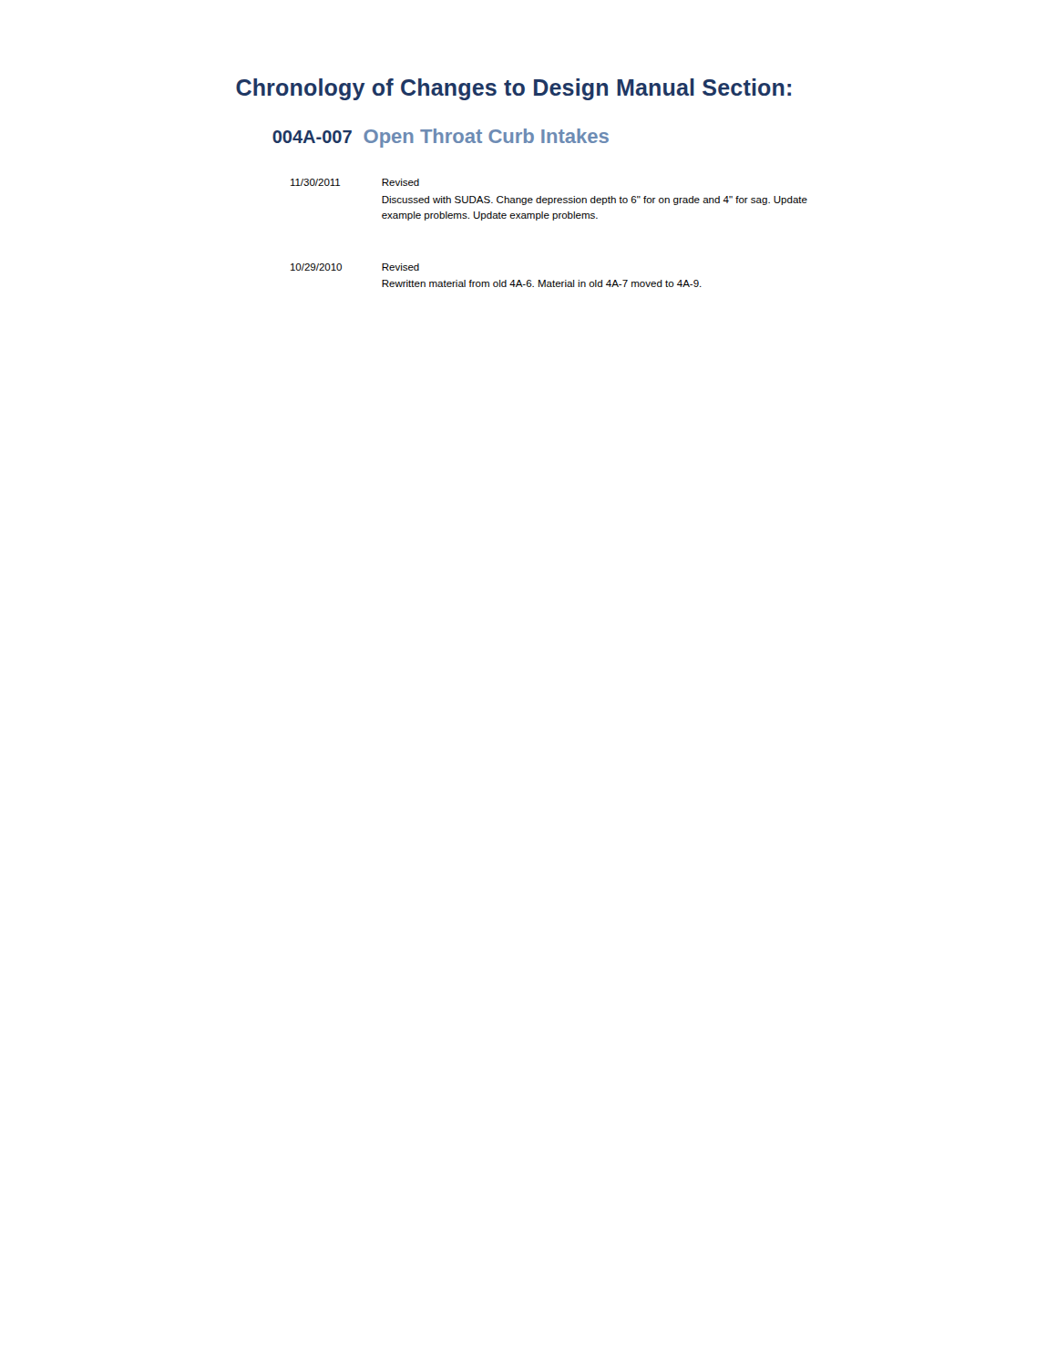Chronology of Changes to Design Manual Section:
004A-007 Open Throat Curb Intakes
11/30/2011
Revised
Discussed with SUDAS. Change depression depth to 6" for on grade and 4" for sag. Update example problems. Update example problems.
10/29/2010
Revised
Rewritten material from old 4A-6. Material in old 4A-7 moved to 4A-9.